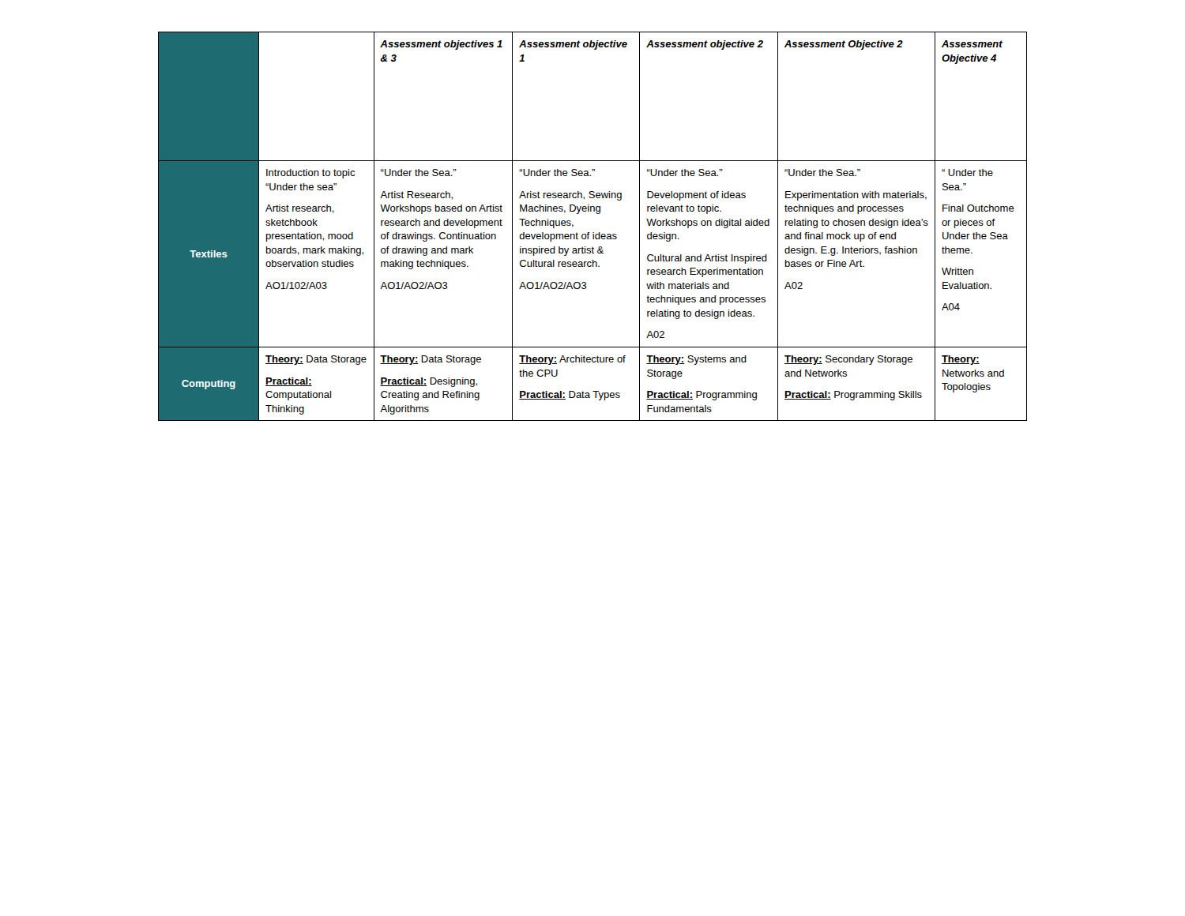| | | Assessment objectives 1 & 3 | Assessment objective 1 | Assessment objective 2 | Assessment Objective 2 | Assessment Objective 4 |
| Textiles | Introduction to topic “Under the sea” Artist research, sketchbook presentation, mood boards, mark making, observation studies AO1/102/A03 | “Under the Sea.” Artist Research, Workshops based on Artist research and development of drawings. Continuation of drawing and mark making techniques. AO1/AO2/AO3 | “Under the Sea.” Arist research, Sewing Machines, Dyeing Techniques, development of ideas inspired by artist & Cultural research. AO1/AO2/AO3 | “Under the Sea.” Development of ideas relevant to topic. Workshops on digital aided design. Cultural and Artist Inspired research Experimentation with materials and techniques and processes relating to design ideas. A02 | “Under the Sea.” Experimentation with materials, techniques and processes relating to chosen design idea’s and final mock up of end design. E.g. Interiors, fashion bases or Fine Art. A02 | “ Under the Sea.” Final Outchome or pieces of Under the Sea theme. Written Evaluation. A04 |
| Computing | Theory: Data Storage Practical: Computational Thinking | Theory: Data Storage Practical: Designing, Creating and Refining Algorithms | Theory: Architecture of the CPU Practical: Data Types | Theory: Systems and Storage Practical: Programming Fundamentals | Theory: Secondary Storage and Networks Practical: Programming Skills | Theory: Networks and Topologies |